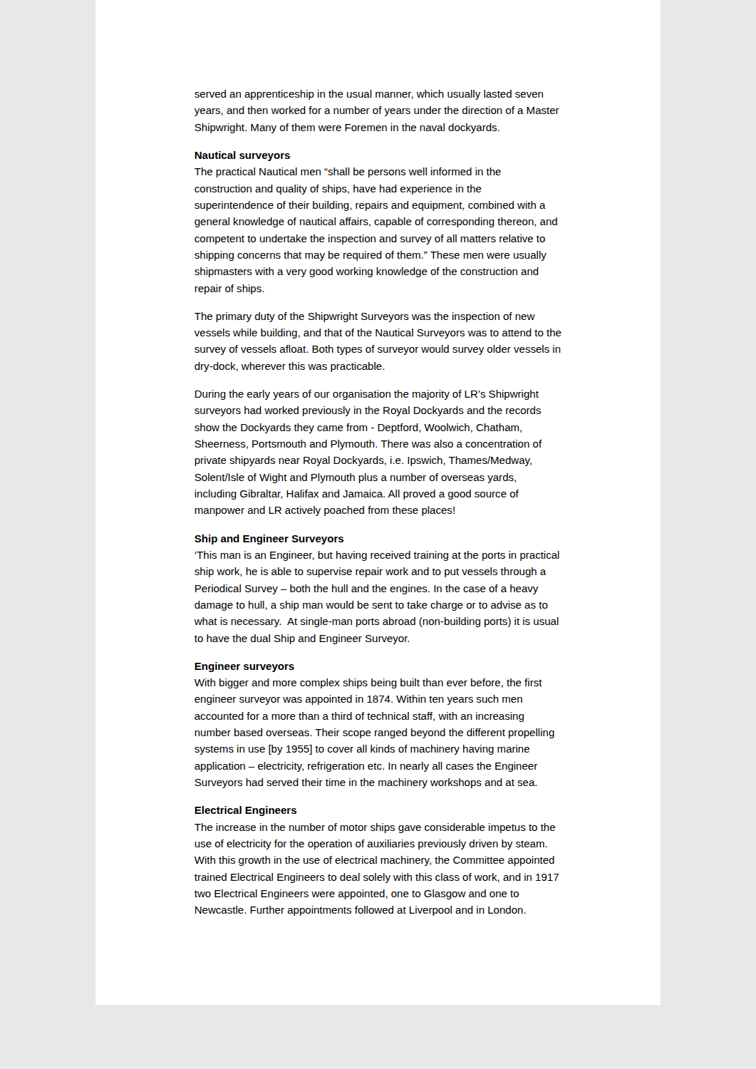served an apprenticeship in the usual manner, which usually lasted seven years, and then worked for a number of years under the direction of a Master Shipwright. Many of them were Foremen in the naval dockyards.
Nautical surveyors
The practical Nautical men “shall be persons well informed in the construction and quality of ships, have had experience in the superintendence of their building, repairs and equipment, combined with a general knowledge of nautical affairs, capable of corresponding thereon, and competent to undertake the inspection and survey of all matters relative to shipping concerns that may be required of them.” These men were usually shipmasters with a very good working knowledge of the construction and repair of ships.
The primary duty of the Shipwright Surveyors was the inspection of new vessels while building, and that of the Nautical Surveyors was to attend to the survey of vessels afloat. Both types of surveyor would survey older vessels in dry-dock, wherever this was practicable.
During the early years of our organisation the majority of LR’s Shipwright surveyors had worked previously in the Royal Dockyards and the records show the Dockyards they came from - Deptford, Woolwich, Chatham, Sheerness, Portsmouth and Plymouth. There was also a concentration of private shipyards near Royal Dockyards, i.e. Ipswich, Thames/Medway, Solent/Isle of Wight and Plymouth plus a number of overseas yards, including Gibraltar, Halifax and Jamaica. All proved a good source of manpower and LR actively poached from these places!
Ship and Engineer Surveyors
‘This man is an Engineer, but having received training at the ports in practical ship work, he is able to supervise repair work and to put vessels through a Periodical Survey – both the hull and the engines. In the case of a heavy damage to hull, a ship man would be sent to take charge or to advise as to what is necessary. At single-man ports abroad (non-building ports) it is usual to have the dual Ship and Engineer Surveyor.
Engineer surveyors
With bigger and more complex ships being built than ever before, the first engineer surveyor was appointed in 1874. Within ten years such men accounted for a more than a third of technical staff, with an increasing number based overseas. Their scope ranged beyond the different propelling systems in use [by 1955] to cover all kinds of machinery having marine application – electricity, refrigeration etc. In nearly all cases the Engineer Surveyors had served their time in the machinery workshops and at sea.
Electrical Engineers
The increase in the number of motor ships gave considerable impetus to the use of electricity for the operation of auxiliaries previously driven by steam. With this growth in the use of electrical machinery, the Committee appointed trained Electrical Engineers to deal solely with this class of work, and in 1917 two Electrical Engineers were appointed, one to Glasgow and one to Newcastle. Further appointments followed at Liverpool and in London.